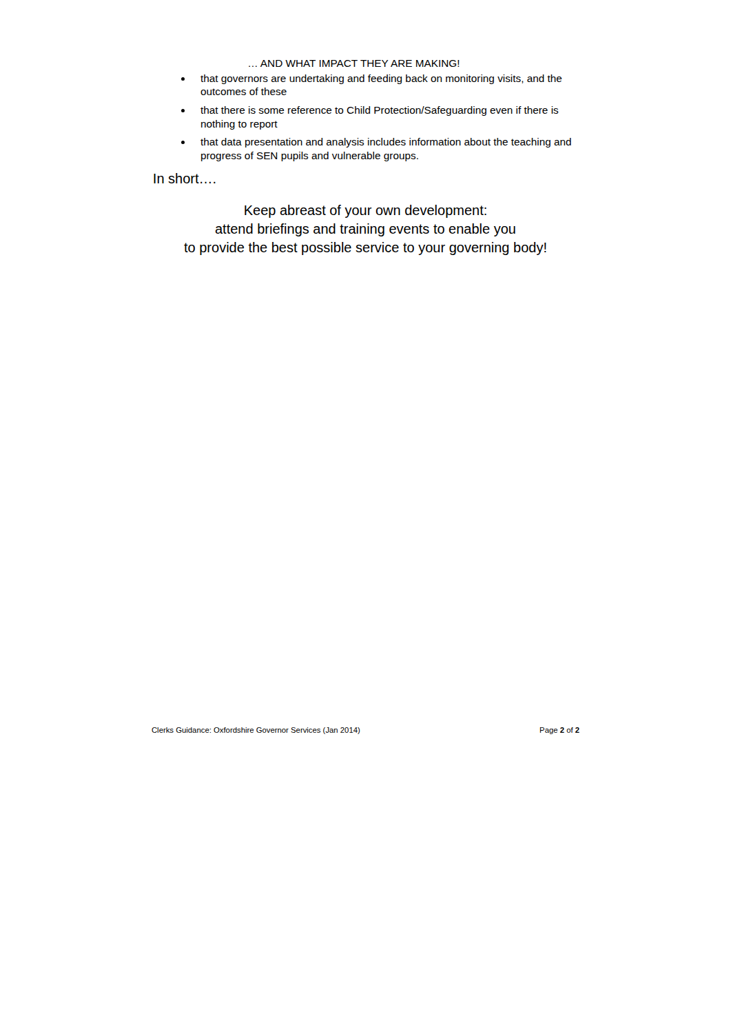… AND WHAT IMPACT THEY ARE MAKING!
that governors are undertaking and feeding back on monitoring visits, and the outcomes of these
that there is some reference to Child Protection/Safeguarding even if there is nothing to report
that data presentation and analysis includes information about the teaching and progress of SEN pupils and vulnerable groups.
In short….
Keep abreast of your own development:
attend briefings and training events to enable you
to provide the best possible service to your governing body!
Clerks Guidance: Oxfordshire Governor Services (Jan 2014)
Page 2 of 2